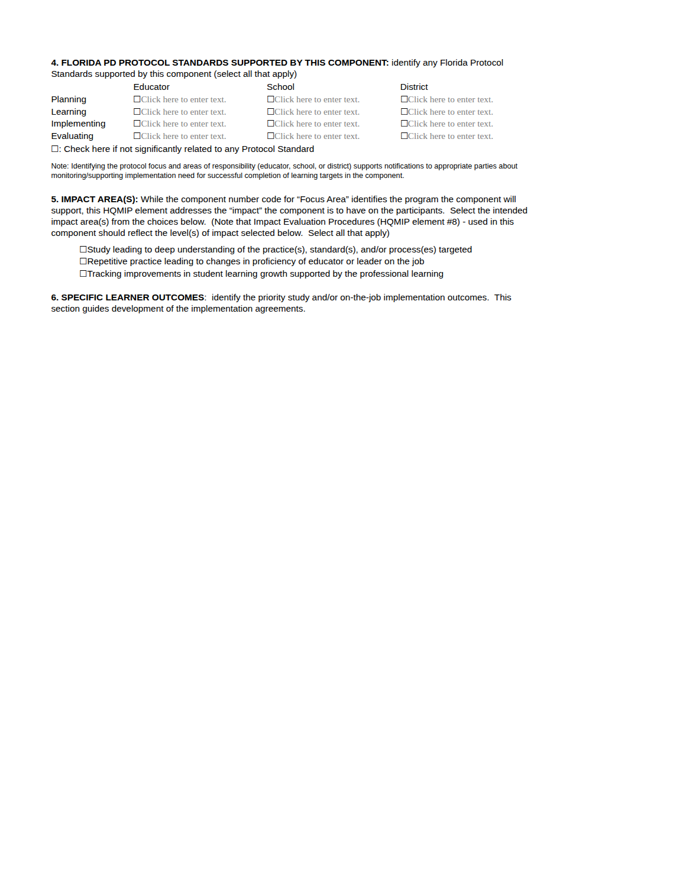4. FLORIDA PD PROTOCOL STANDARDS SUPPORTED BY THIS COMPONENT: identify any Florida Protocol Standards supported by this component (select all that apply)
| | Educator | School | District |
| Planning | ☐ Click here to enter text. | ☐ Click here to enter text. | ☐ Click here to enter text. |
| Learning | ☐ Click here to enter text. | ☐ Click here to enter text. | ☐ Click here to enter text. |
| Implementing | ☐ Click here to enter text. | ☐ Click here to enter text. | ☐ Click here to enter text. |
| Evaluating | ☐ Click here to enter text. | ☐ Click here to enter text. | ☐ Click here to enter text. |
☐: Check here if not significantly related to any Protocol Standard
Note: Identifying the protocol focus and areas of responsibility (educator, school, or district) supports notifications to appropriate parties about monitoring/supporting implementation need for successful completion of learning targets in the component.
5. IMPACT AREA(S): While the component number code for “Focus Area” identifies the program the component will support, this HQMIP element addresses the “impact” the component is to have on the participants. Select the intended impact area(s) from the choices below. (Note that Impact Evaluation Procedures (HQMIP element #8) - used in this component should reflect the level(s) of impact selected below. Select all that apply)
☐Study leading to deep understanding of the practice(s), standard(s), and/or process(es) targeted
☐Repetitive practice leading to changes in proficiency of educator or leader on the job
☐Tracking improvements in student learning growth supported by the professional learning
6. SPECIFIC LEARNER OUTCOMES: identify the priority study and/or on-the-job implementation outcomes. This section guides development of the implementation agreements.